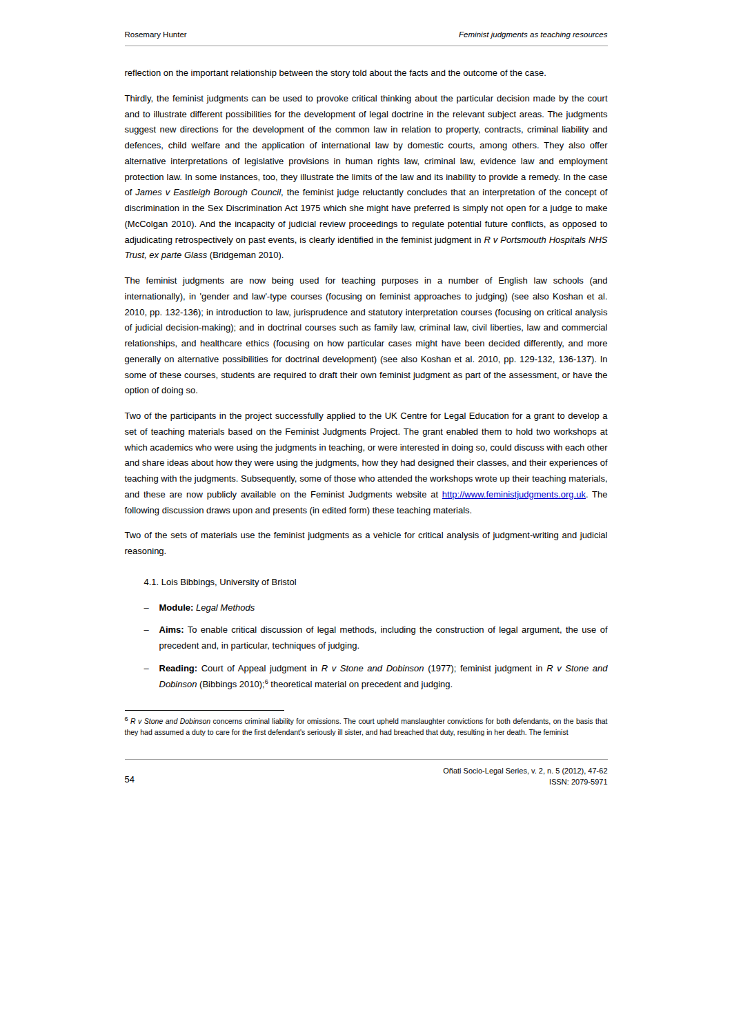Rosemary Hunter Feminist judgments as teaching resources
reflection on the important relationship between the story told about the facts and the outcome of the case.
Thirdly, the feminist judgments can be used to provoke critical thinking about the particular decision made by the court and to illustrate different possibilities for the development of legal doctrine in the relevant subject areas. The judgments suggest new directions for the development of the common law in relation to property, contracts, criminal liability and defences, child welfare and the application of international law by domestic courts, among others. They also offer alternative interpretations of legislative provisions in human rights law, criminal law, evidence law and employment protection law. In some instances, too, they illustrate the limits of the law and its inability to provide a remedy. In the case of James v Eastleigh Borough Council, the feminist judge reluctantly concludes that an interpretation of the concept of discrimination in the Sex Discrimination Act 1975 which she might have preferred is simply not open for a judge to make (McColgan 2010). And the incapacity of judicial review proceedings to regulate potential future conflicts, as opposed to adjudicating retrospectively on past events, is clearly identified in the feminist judgment in R v Portsmouth Hospitals NHS Trust, ex parte Glass (Bridgeman 2010).
The feminist judgments are now being used for teaching purposes in a number of English law schools (and internationally), in 'gender and law'-type courses (focusing on feminist approaches to judging) (see also Koshan et al. 2010, pp. 132-136); in introduction to law, jurisprudence and statutory interpretation courses (focusing on critical analysis of judicial decision-making); and in doctrinal courses such as family law, criminal law, civil liberties, law and commercial relationships, and healthcare ethics (focusing on how particular cases might have been decided differently, and more generally on alternative possibilities for doctrinal development) (see also Koshan et al. 2010, pp. 129-132, 136-137). In some of these courses, students are required to draft their own feminist judgment as part of the assessment, or have the option of doing so.
Two of the participants in the project successfully applied to the UK Centre for Legal Education for a grant to develop a set of teaching materials based on the Feminist Judgments Project. The grant enabled them to hold two workshops at which academics who were using the judgments in teaching, or were interested in doing so, could discuss with each other and share ideas about how they were using the judgments, how they had designed their classes, and their experiences of teaching with the judgments. Subsequently, some of those who attended the workshops wrote up their teaching materials, and these are now publicly available on the Feminist Judgments website at http://www.feministjudgments.org.uk. The following discussion draws upon and presents (in edited form) these teaching materials.
Two of the sets of materials use the feminist judgments as a vehicle for critical analysis of judgment-writing and judicial reasoning.
4.1. Lois Bibbings, University of Bristol
–Module: Legal Methods
–Aims: To enable critical discussion of legal methods, including the construction of legal argument, the use of precedent and, in particular, techniques of judging.
–Reading: Court of Appeal judgment in R v Stone and Dobinson (1977); feminist judgment in R v Stone and Dobinson (Bibbings 2010);6 theoretical material on precedent and judging.
6 R v Stone and Dobinson concerns criminal liability for omissions. The court upheld manslaughter convictions for both defendants, on the basis that they had assumed a duty to care for the first defendant's seriously ill sister, and had breached that duty, resulting in her death. The feminist
54 Oñati Socio-Legal Series, v. 2, n. 5 (2012), 47-62
ISSN: 2079-5971